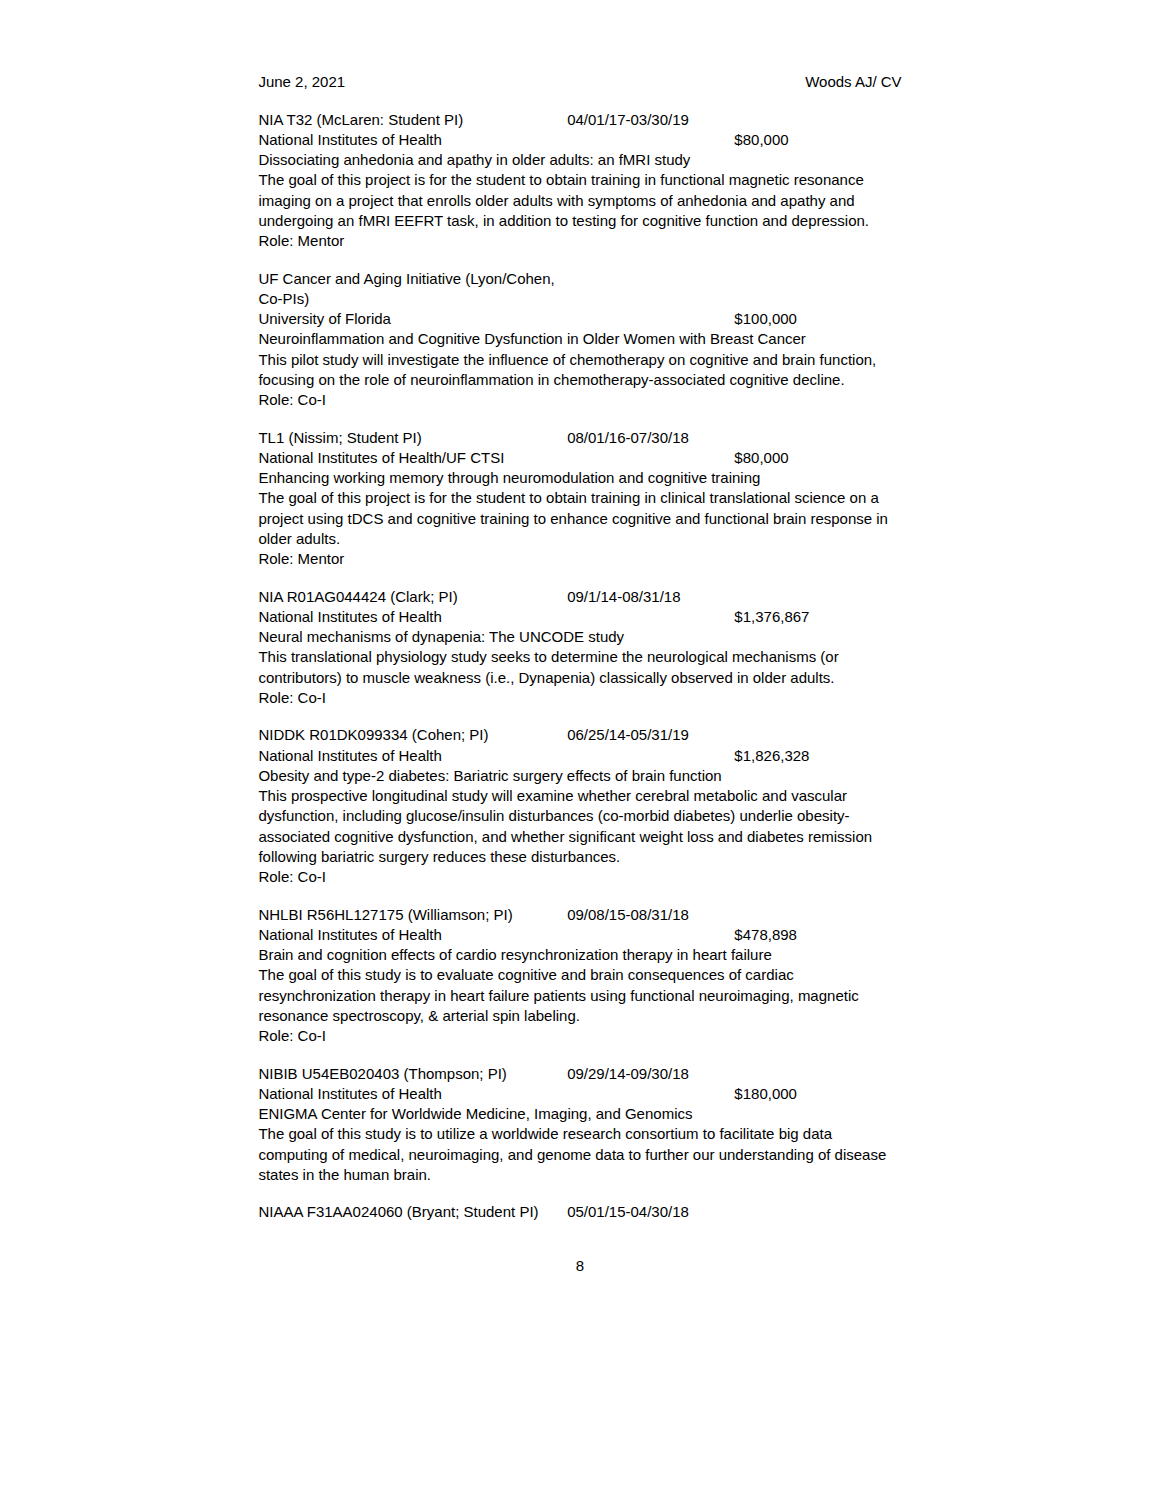June 2, 2021 Woods AJ/ CV
NIA T32 (McLaren: Student PI)
04/01/17-03/30/19
National Institutes of Health
$80,000
Dissociating anhedonia and apathy in older adults: an fMRI study
The goal of this project is for the student to obtain training in functional magnetic resonance imaging on a project that enrolls older adults with symptoms of anhedonia and apathy and undergoing an fMRI EEFRT task, in addition to testing for cognitive function and depression.
Role: Mentor
UF Cancer and Aging Initiative (Lyon/Cohen, Co-PIs)
University of Florida
$100,000
Neuroinflammation and Cognitive Dysfunction in Older Women with Breast Cancer
This pilot study will investigate the influence of chemotherapy on cognitive and brain function, focusing on the role of neuroinflammation in chemotherapy-associated cognitive decline.
Role: Co-I
TL1 (Nissim; Student PI)
08/01/16-07/30/18
National Institutes of Health/UF CTSI
$80,000
Enhancing working memory through neuromodulation and cognitive training
The goal of this project is for the student to obtain training in clinical translational science on a project using tDCS and cognitive training to enhance cognitive and functional brain response in older adults.
Role: Mentor
NIA R01AG044424 (Clark; PI)
09/1/14-08/31/18
National Institutes of Health
$1,376,867
Neural mechanisms of dynapenia: The UNCODE study
This translational physiology study seeks to determine the neurological mechanisms (or contributors) to muscle weakness (i.e., Dynapenia) classically observed in older adults.
Role: Co-I
NIDDK R01DK099334 (Cohen; PI)
06/25/14-05/31/19
National Institutes of Health
$1,826,328
Obesity and type-2 diabetes: Bariatric surgery effects of brain function
This prospective longitudinal study will examine whether cerebral metabolic and vascular dysfunction, including glucose/insulin disturbances (co-morbid diabetes) underlie obesity-associated cognitive dysfunction, and whether significant weight loss and diabetes remission following bariatric surgery reduces these disturbances.
Role: Co-I
NHLBI R56HL127175 (Williamson; PI)
09/08/15-08/31/18
National Institutes of Health
$478,898
Brain and cognition effects of cardio resynchronization therapy in heart failure
The goal of this study is to evaluate cognitive and brain consequences of cardiac resynchronization therapy in heart failure patients using functional neuroimaging, magnetic resonance spectroscopy, & arterial spin labeling.
Role: Co-I
NIBIB U54EB020403 (Thompson; PI)
09/29/14-09/30/18
National Institutes of Health
$180,000
ENIGMA Center for Worldwide Medicine, Imaging, and Genomics
The goal of this study is to utilize a worldwide research consortium to facilitate big data computing of medical, neuroimaging, and genome data to further our understanding of disease states in the human brain.
NIAAA F31AA024060 (Bryant; Student PI)
05/01/15-04/30/18
8